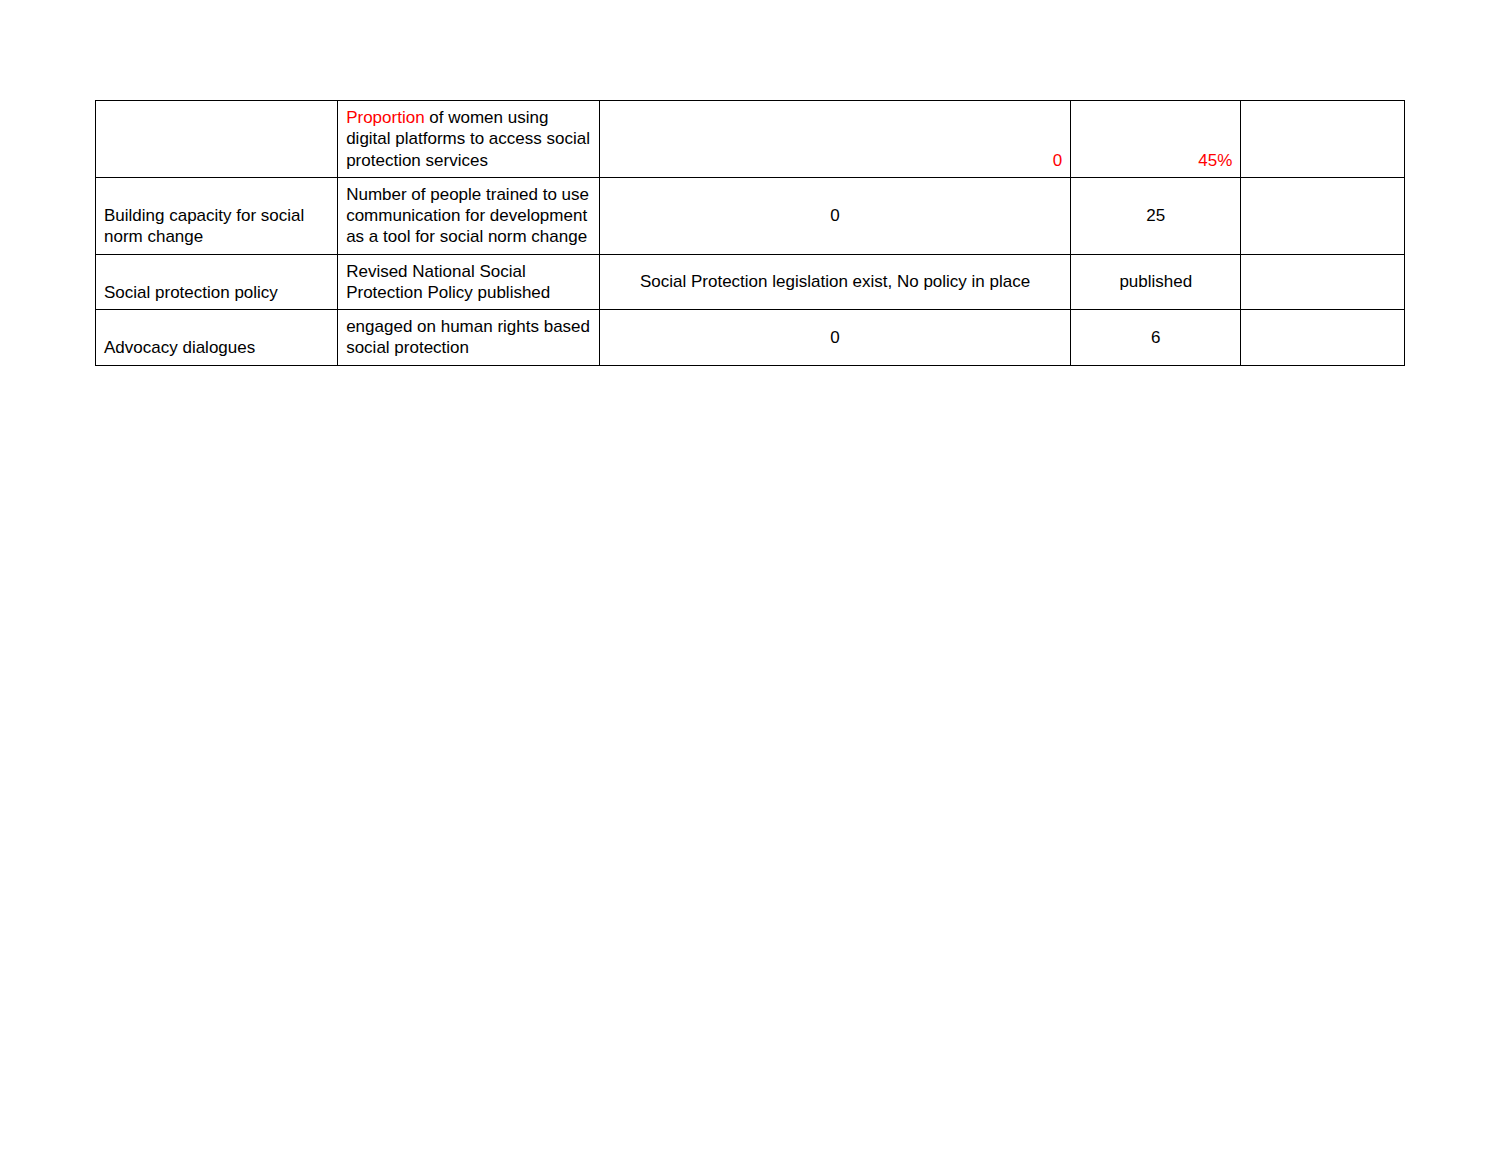| | Proportion of women using digital platforms to access social protection services | 0 | 45% | |
| Building capacity for social norm change | Number of people trained to use communication for development as a tool for social norm change | 0 | 25 | |
| Social protection policy | Revised National Social Protection Policy published | Social Protection legislation exist, No policy in place | published | |
| Advocacy dialogues | engaged on human rights based social protection | 0 | 6 | |